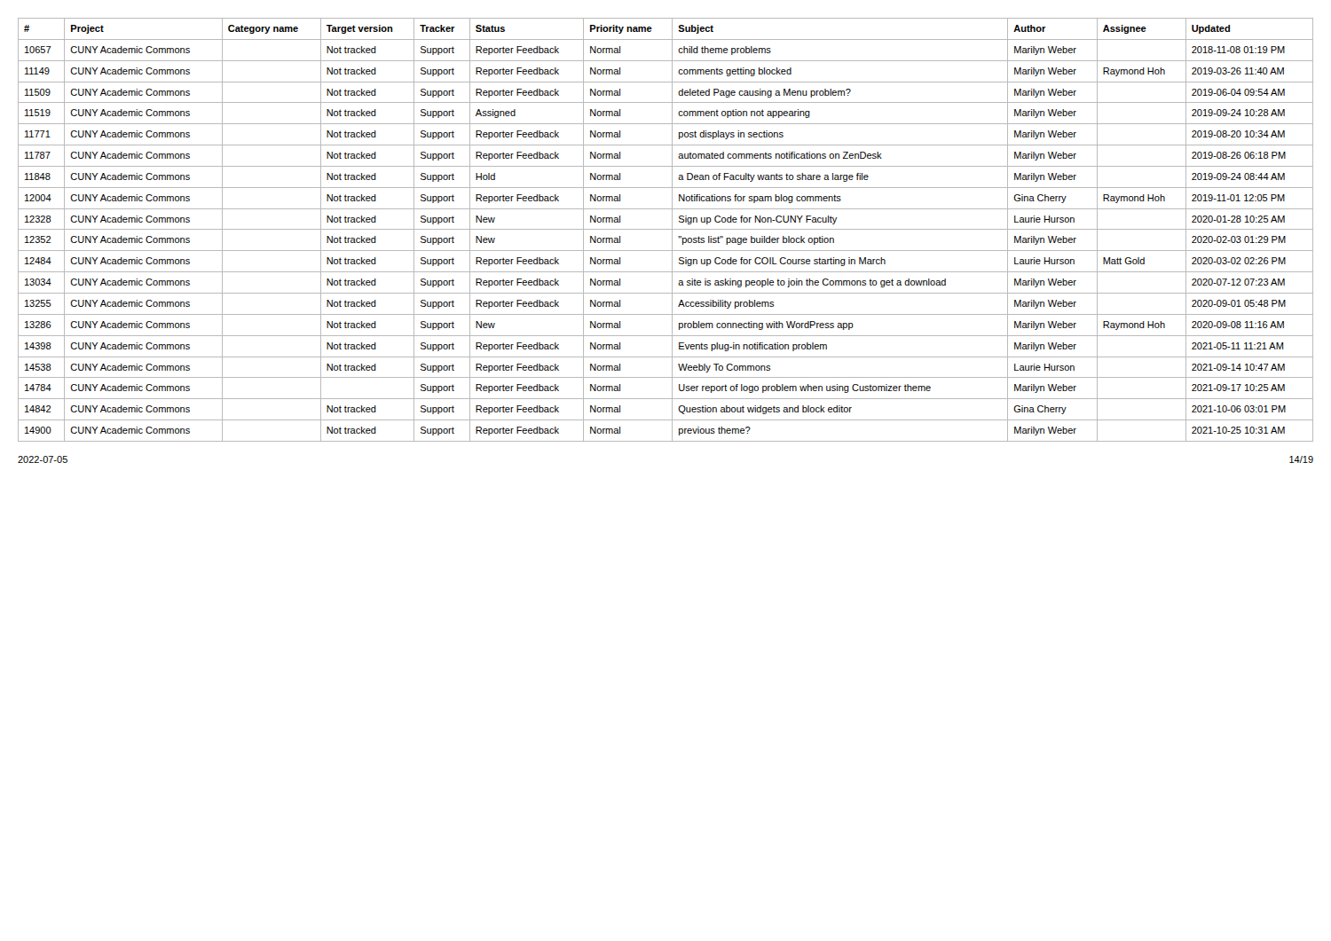| # | Project | Category name | Target version | Tracker | Status | Priority name | Subject | Author | Assignee | Updated |
| --- | --- | --- | --- | --- | --- | --- | --- | --- | --- | --- |
| 10657 | CUNY Academic Commons | | Not tracked | Support | Reporter Feedback | Normal | child theme problems | Marilyn Weber | | 2018-11-08 01:19 PM |
| 11149 | CUNY Academic Commons | | Not tracked | Support | Reporter Feedback | Normal | comments getting blocked | Marilyn Weber | Raymond Hoh | 2019-03-26 11:40 AM |
| 11509 | CUNY Academic Commons | | Not tracked | Support | Reporter Feedback | Normal | deleted Page causing a Menu problem? | Marilyn Weber | | 2019-06-04 09:54 AM |
| 11519 | CUNY Academic Commons | | Not tracked | Support | Assigned | Normal | comment option not appearing | Marilyn Weber | | 2019-09-24 10:28 AM |
| 11771 | CUNY Academic Commons | | Not tracked | Support | Reporter Feedback | Normal | post displays in sections | Marilyn Weber | | 2019-08-20 10:34 AM |
| 11787 | CUNY Academic Commons | | Not tracked | Support | Reporter Feedback | Normal | automated comments notifications on ZenDesk | Marilyn Weber | | 2019-08-26 06:18 PM |
| 11848 | CUNY Academic Commons | | Not tracked | Support | Hold | Normal | a Dean of Faculty wants to share a large file | Marilyn Weber | | 2019-09-24 08:44 AM |
| 12004 | CUNY Academic Commons | | Not tracked | Support | Reporter Feedback | Normal | Notifications for spam blog comments | Gina Cherry | Raymond Hoh | 2019-11-01 12:05 PM |
| 12328 | CUNY Academic Commons | | Not tracked | Support | New | Normal | Sign up Code for Non-CUNY Faculty | Laurie Hurson | | 2020-01-28 10:25 AM |
| 12352 | CUNY Academic Commons | | Not tracked | Support | New | Normal | "posts list" page builder block option | Marilyn Weber | | 2020-02-03 01:29 PM |
| 12484 | CUNY Academic Commons | | Not tracked | Support | Reporter Feedback | Normal | Sign up Code for COIL Course starting in March | Laurie Hurson | Matt Gold | 2020-03-02 02:26 PM |
| 13034 | CUNY Academic Commons | | Not tracked | Support | Reporter Feedback | Normal | a site is asking people to join the Commons to get a download | Marilyn Weber | | 2020-07-12 07:23 AM |
| 13255 | CUNY Academic Commons | | Not tracked | Support | Reporter Feedback | Normal | Accessibility problems | Marilyn Weber | | 2020-09-01 05:48 PM |
| 13286 | CUNY Academic Commons | | Not tracked | Support | New | Normal | problem connecting with WordPress app | Marilyn Weber | Raymond Hoh | 2020-09-08 11:16 AM |
| 14398 | CUNY Academic Commons | | Not tracked | Support | Reporter Feedback | Normal | Events plug-in notification problem | Marilyn Weber | | 2021-05-11 11:21 AM |
| 14538 | CUNY Academic Commons | | Not tracked | Support | Reporter Feedback | Normal | Weebly To Commons | Laurie Hurson | | 2021-09-14 10:47 AM |
| 14784 | CUNY Academic Commons | | | Support | Reporter Feedback | Normal | User report of logo problem when using Customizer theme | Marilyn Weber | | 2021-09-17 10:25 AM |
| 14842 | CUNY Academic Commons | | Not tracked | Support | Reporter Feedback | Normal | Question about widgets and block editor | Gina Cherry | | 2021-10-06 03:01 PM |
| 14900 | CUNY Academic Commons | | Not tracked | Support | Reporter Feedback | Normal | previous theme? | Marilyn Weber | | 2021-10-25 10:31 AM |
2022-07-05 14/19